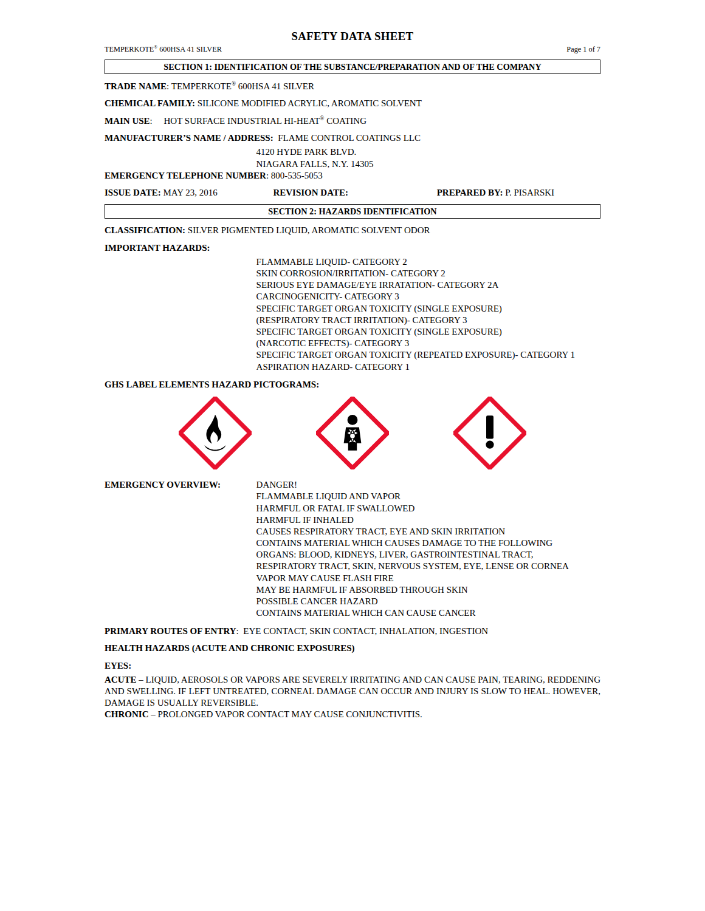SAFETY DATA SHEET
TEMPERKOTE® 600HSA 41 SILVER
Page 1 of 7
SECTION 1: IDENTIFICATION OF THE SUBSTANCE/PREPARATION AND OF THE COMPANY
Trade Name: TEMPERKOTE® 600HSA 41 SILVER
Chemical Family: SILICONE MODIFIED ACRYLIC, AROMATIC SOLVENT
Main Use: HOT SURFACE INDUSTRIAL HI-HEAT® COATING
Manufacturer’s Name / Address: FLAME CONTROL COATINGS LLC
4120 HYDE PARK BLVD.
NIAGARA FALLS, N.Y. 14305
Emergency Telephone Number: 800-535-5053
Issue Date: MAY 23, 2016 Revision Date: Prepared By: P. PISARSKI
SECTION 2: HAZARDS IDENTIFICATION
Classification: SILVER PIGMENTED LIQUID, AROMATIC SOLVENT ODOR
Important Hazards:
FLAMMABLE LIQUID- CATEGORY 2
SKIN CORROSION/IRRITATION- CATEGORY 2
SERIOUS EYE DAMAGE/EYE IRRATATION- CATEGORY 2A
CARCINOGENICITY- CATEGORY 3
SPECIFIC TARGET ORGAN TOXICITY (SINGLE EXPOSURE)
(RESPIRATORY TRACT IRRITATION)- CATEGORY 3
SPECIFIC TARGET ORGAN TOXICITY (SINGLE EXPOSURE)
(NARCOTIC EFFECTS)- CATEGORY 3
SPECIFIC TARGET ORGAN TOXICITY (REPEATED EXPOSURE)- CATEGORY 1
ASPIRATION HAZARD- CATEGORY 1
GHS Label Elements Hazard Pictograms:
Emergency Overview:
DANGER!
FLAMMABLE LIQUID AND VAPOR
HARMFUL OR FATAL IF SWALLOWED
HARMFUL IF INHALED
CAUSES RESPIRATORY TRACT, EYE AND SKIN IRRITATION
CONTAINS MATERIAL WHICH CAUSES DAMAGE TO THE FOLLOWING
ORGANS: BLOOD, KIDNEYS, LIVER, GASTROINTESTINAL TRACT,
RESPIRATORY TRACT, SKIN, NERVOUS SYSTEM, EYE, LENSE OR CORNEA
VAPOR MAY CAUSE FLASH FIRE
MAY BE HARMFUL IF ABSORBED THROUGH SKIN
POSSIBLE CANCER HAZARD
CONTAINS MATERIAL WHICH CAN CAUSE CANCER
Primary Routes of Entry: EYE CONTACT, SKIN CONTACT, INHALATION, INGESTION
Health Hazards (Acute and Chronic Exposures)
Eyes:
Acute – LIQUID, AEROSOLS OR VAPORS ARE SEVERELY IRRITATING AND CAN CAUSE PAIN, TEARING, REDDENING AND SWELLING. IF LEFT UNTREATED, CORNEAL DAMAGE CAN OCCUR AND INJURY IS SLOW TO HEAL. HOWEVER, DAMAGE IS USUALLY REVERSIBLE.
Chronic – PROLONGED VAPOR CONTACT MAY CAUSE CONJUNCTIVITIS.